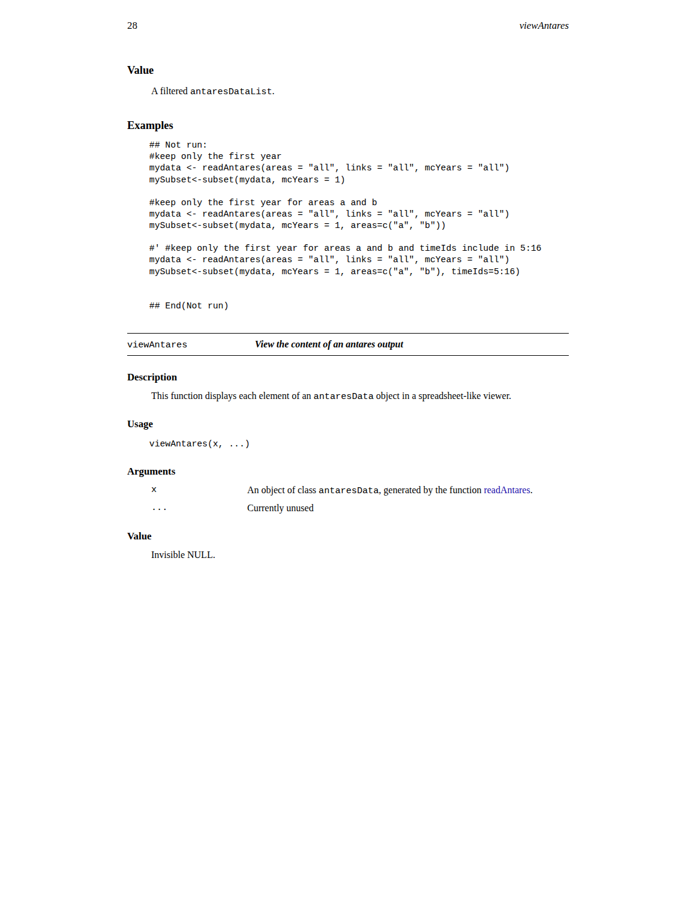28 viewAntares
Value
A filtered antaresDataList.
Examples
## Not run:
#keep only the first year
mydata <- readAntares(areas = "all", links = "all", mcYears = "all")
mySubset<-subset(mydata, mcYears = 1)

#keep only the first year for areas a and b
mydata <- readAntares(areas = "all", links = "all", mcYears = "all")
mySubset<-subset(mydata, mcYears = 1, areas=c("a", "b"))

#' #keep only the first year for areas a and b and timeIds include in 5:16
mydata <- readAntares(areas = "all", links = "all", mcYears = "all")
mySubset<-subset(mydata, mcYears = 1, areas=c("a", "b"), timeIds=5:16)


## End(Not run)
viewAntares View the content of an antares output
Description
This function displays each element of an antaresData object in a spreadsheet-like viewer.
Usage
viewAntares(x, ...)
Arguments
x
An object of class antaresData, generated by the function readAntares.
...
Currently unused
Value
Invisible NULL.